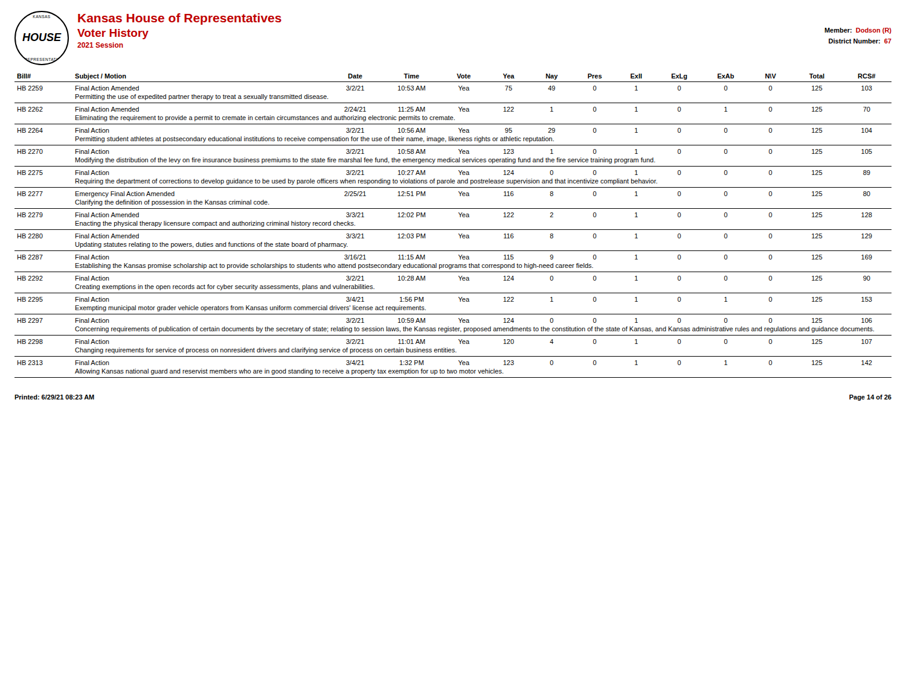KANSAS
HOUSE
OF REPRESENTATIVES
Kansas House of Representatives
Voter History
2021 Session
Member: Dodson (R)
District Number: 67
| Bill# | Subject / Motion | Date | Time | Vote | Yea | Nay | Pres | ExII | ExLg | ExAb | N\V | Total | RCS# |
| --- | --- | --- | --- | --- | --- | --- | --- | --- | --- | --- | --- | --- | --- |
| HB 2259 | Final Action Amended | 3/2/21 | 10:53 AM | Yea | 75 | 49 | 0 | 1 | 0 | 0 | 0 | 125 | 103 |
| | Permitting the use of expedited partner therapy to treat a sexually transmitted disease. |
| HB 2262 | Final Action Amended | 2/24/21 | 11:25 AM | Yea | 122 | 1 | 0 | 1 | 0 | 1 | 0 | 125 | 70 |
| | Eliminating the requirement to provide a permit to cremate in certain circumstances and authorizing electronic permits to cremate. |
| HB 2264 | Final Action | 3/2/21 | 10:56 AM | Yea | 95 | 29 | 0 | 1 | 0 | 0 | 0 | 125 | 104 |
| | Permitting student athletes at postsecondary educational institutions to receive compensation for the use of their name, image, likeness rights or athletic reputation. |
| HB 2270 | Final Action | 3/2/21 | 10:58 AM | Yea | 123 | 1 | 0 | 1 | 0 | 0 | 0 | 125 | 105 |
| | Modifying the distribution of the levy on fire insurance business premiums to the state fire marshal fee fund, the emergency medical services operating fund and the fire service training program fund. |
| HB 2275 | Final Action | 3/2/21 | 10:27 AM | Yea | 124 | 0 | 0 | 1 | 0 | 0 | 0 | 125 | 89 |
| | Requiring the department of corrections to develop guidance to be used by parole officers when responding to violations of parole and postrelease supervision and that incentivize compliant behavior. |
| HB 2277 | Emergency Final Action Amended | 2/25/21 | 12:51 PM | Yea | 116 | 8 | 0 | 1 | 0 | 0 | 0 | 125 | 80 |
| | Clarifying the definition of possession in the Kansas criminal code. |
| HB 2279 | Final Action Amended | 3/3/21 | 12:02 PM | Yea | 122 | 2 | 0 | 1 | 0 | 0 | 0 | 125 | 128 |
| | Enacting the physical therapy licensure compact and authorizing criminal history record checks. |
| HB 2280 | Final Action Amended | 3/3/21 | 12:03 PM | Yea | 116 | 8 | 0 | 1 | 0 | 0 | 0 | 125 | 129 |
| | Updating statutes relating to the powers, duties and functions of the state board of pharmacy. |
| HB 2287 | Final Action | 3/16/21 | 11:15 AM | Yea | 115 | 9 | 0 | 1 | 0 | 0 | 0 | 125 | 169 |
| | Establishing the Kansas promise scholarship act to provide scholarships to students who attend postsecondary educational programs that correspond to high-need career fields. |
| HB 2292 | Final Action | 3/2/21 | 10:28 AM | Yea | 124 | 0 | 0 | 1 | 0 | 0 | 0 | 125 | 90 |
| | Creating exemptions in the open records act for cyber security assessments, plans and vulnerabilities. |
| HB 2295 | Final Action | 3/4/21 | 1:56 PM | Yea | 122 | 1 | 0 | 1 | 0 | 1 | 0 | 125 | 153 |
| | Exempting municipal motor grader vehicle operators from Kansas uniform commercial drivers' license act requirements. |
| HB 2297 | Final Action | 3/2/21 | 10:59 AM | Yea | 124 | 0 | 0 | 1 | 0 | 0 | 0 | 125 | 106 |
| | Concerning requirements of publication of certain documents by the secretary of state; relating to session laws, the Kansas register, proposed amendments to the constitution of the state of Kansas, and Kansas administrative rules and regulations and guidance documents. |
| HB 2298 | Final Action | 3/2/21 | 11:01 AM | Yea | 120 | 4 | 0 | 1 | 0 | 0 | 0 | 125 | 107 |
| | Changing requirements for service of process on nonresident drivers and clarifying service of process on certain business entities. |
| HB 2313 | Final Action | 3/4/21 | 1:32 PM | Yea | 123 | 0 | 0 | 1 | 0 | 1 | 0 | 125 | 142 |
| | Allowing Kansas national guard and reservist members who are in good standing to receive a property tax exemption for up to two motor vehicles. |
Printed: 6/29/21 08:23 AM
Page 14 of 26